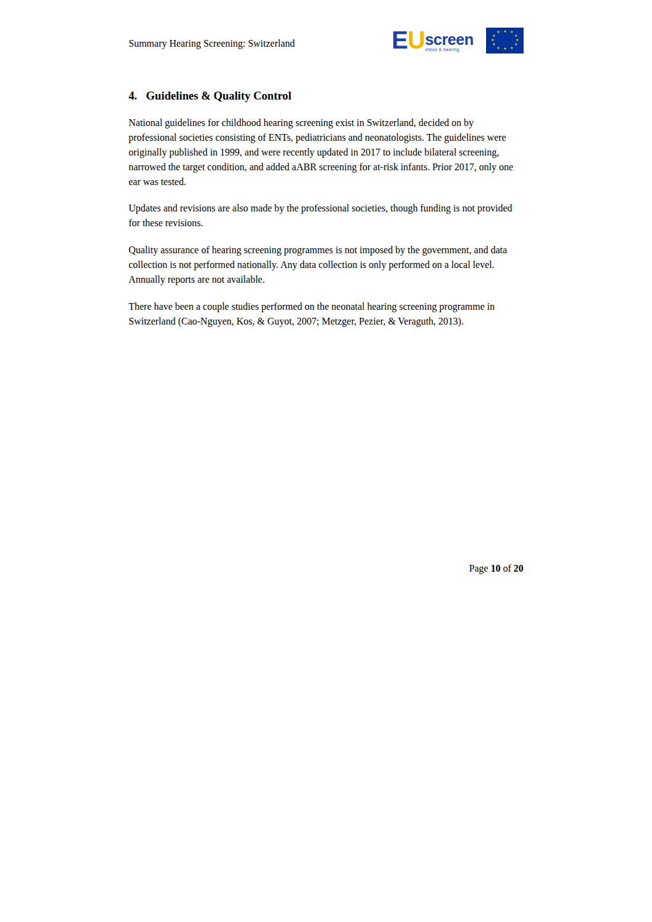EU screen vision & hearing
★ ★ ★ ★ ★ ★ ★ ★ ★ ★ ★ ★
Summary Hearing Screening: Switzerland
4. Guidelines & Quality Control
National guidelines for childhood hearing screening exist in Switzerland, decided on by professional societies consisting of ENTs, pediatricians and neonatologists. The guidelines were originally published in 1999, and were recently updated in 2017 to include bilateral screening, narrowed the target condition, and added aABR screening for at-risk infants. Prior 2017, only one ear was tested.
Updates and revisions are also made by the professional societies, though funding is not provided for these revisions.
Quality assurance of hearing screening programmes is not imposed by the government, and data collection is not performed nationally. Any data collection is only performed on a local level. Annually reports are not available.
There have been a couple studies performed on the neonatal hearing screening programme in Switzerland (Cao-Nguyen, Kos, & Guyot, 2007; Metzger, Pezier, & Veraguth, 2013).
Page 10 of 20